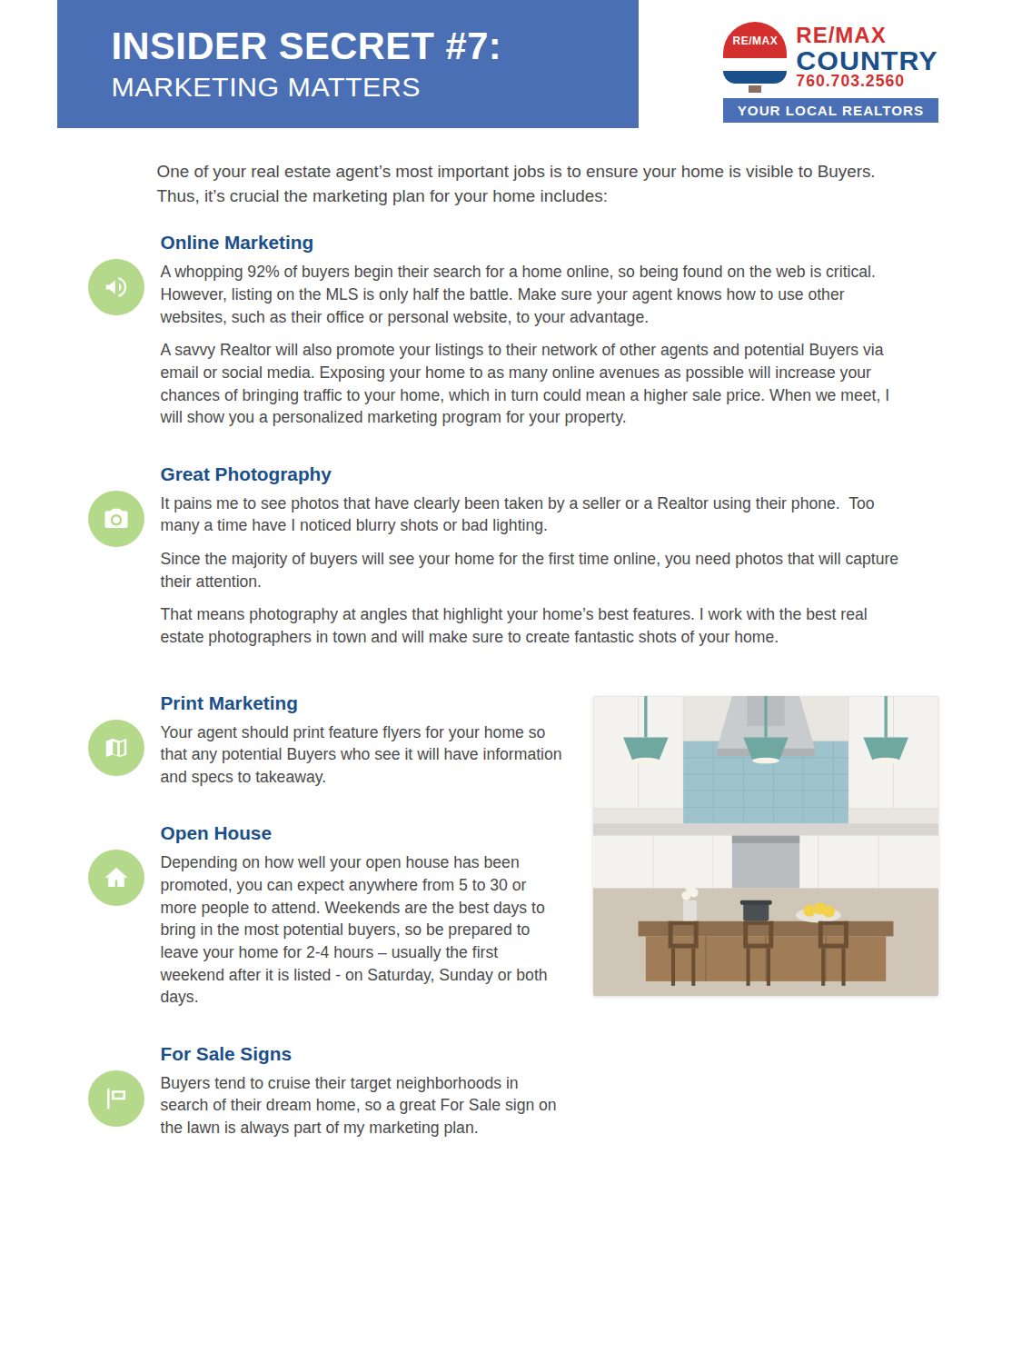INSIDER SECRET #7:
MARKETING MATTERS
RE/MAX
RE/MAX
COUNTRY
760.703.2560
YOUR LOCAL REALTORS
One of your real estate agent’s most important jobs is to ensure your home is visible to Buyers. Thus, it’s crucial the marketing plan for your home includes:
Online Marketing
A whopping 92% of buyers begin their search for a home online, so being found on the web is critical. However, listing on the MLS is only half the battle. Make sure your agent knows how to use other websites, such as their office or personal website, to your advantage.
A savvy Realtor will also promote your listings to their network of other agents and potential Buyers via email or social media. Exposing your home to as many online avenues as possible will increase your chances of bringing traffic to your home, which in turn could mean a higher sale price. When we meet, I will show you a personalized marketing program for your property.
Great Photography
It pains me to see photos that have clearly been taken by a seller or a Realtor using their phone. Too many a time have I noticed blurry shots or bad lighting.
Since the majority of buyers will see your home for the first time online, you need photos that will capture their attention.
That means photography at angles that highlight your home’s best features. I work with the best real estate photographers in town and will make sure to create fantastic shots of your home.
Print Marketing
Your agent should print feature flyers for your home so that any potential Buyers who see it will have information and specs to takeaway.
Open House
Depending on how well your open house has been promoted, you can expect anywhere from 5 to 30 or more people to attend. Weekends are the best days to bring in the most potential buyers, so be prepared to leave your home for 2-4 hours – usually the first weekend after it is listed - on Saturday, Sunday or both days.
For Sale Signs
Buyers tend to cruise their target neighborhoods in search of their dream home, so a great For Sale sign on the lawn is always part of my marketing plan.